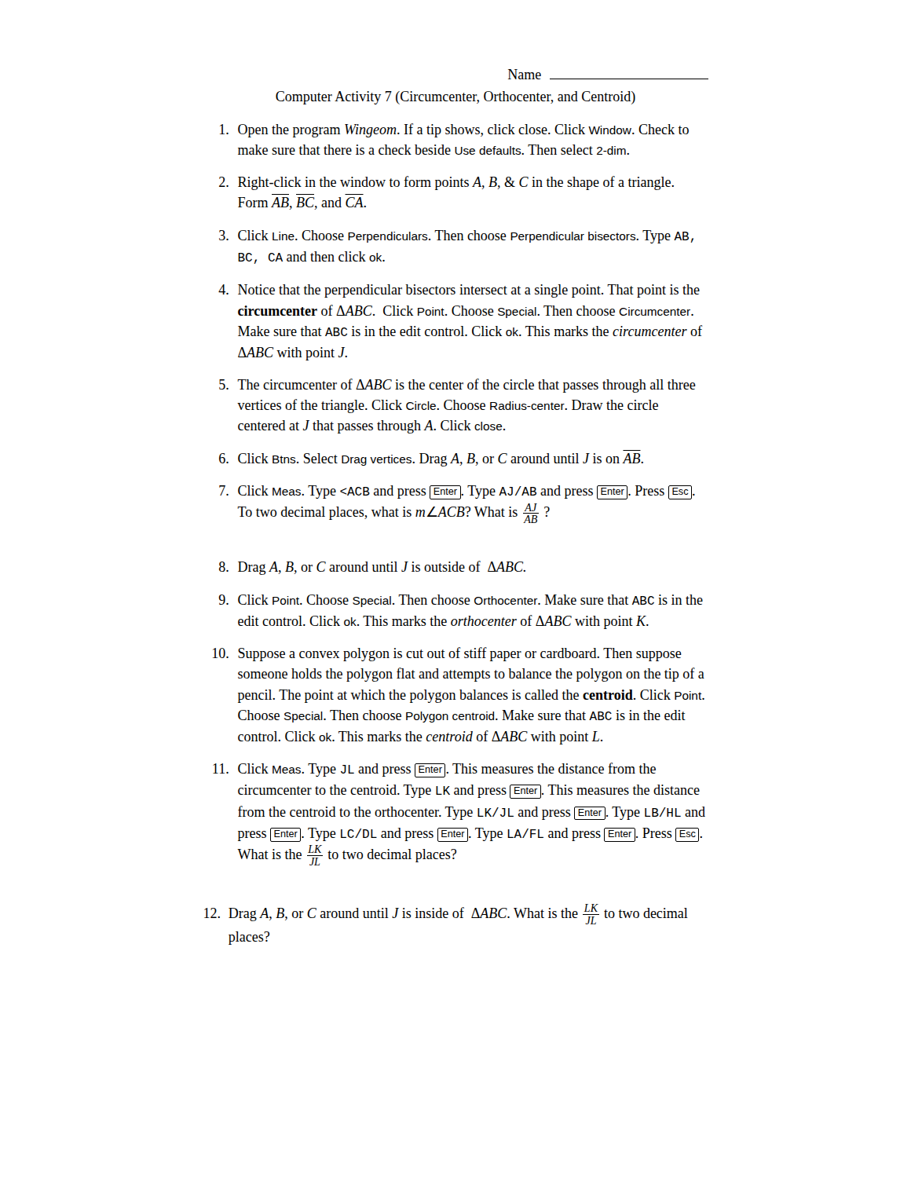Name
Computer Activity 7 (Circumcenter, Orthocenter, and Centroid)
Open the program Wingeom. If a tip shows, click close. Click Window. Check to make sure that there is a check beside Use defaults. Then select 2-dim.
Right-click in the window to form points A, B, & C in the shape of a triangle. Form AB, BC, and CA.
Click Line. Choose Perpendiculars. Then choose Perpendicular bisectors. Type AB, BC, CA and then click ok.
Notice that the perpendicular bisectors intersect at a single point. That point is the circumcenter of ΔABC. Click Point. Choose Special. Then choose Circumcenter. Make sure that ABC is in the edit control. Click ok. This marks the circumcenter of ΔABC with point J.
The circumcenter of ΔABC is the center of the circle that passes through all three vertices of the triangle. Click Circle. Choose Radius-center. Draw the circle centered at J that passes through A. Click close.
Click Btns. Select Drag vertices. Drag A, B, or C around until J is on AB.
Click Meas. Type <ACB and press Enter. Type AJ/AB and press Enter. Press Esc. To two decimal places, what is m∠ACB? What is AJ AB ?
Drag A, B, or C around until J is outside of ΔABC.
Click Point. Choose Special. Then choose Orthocenter. Make sure that ABC is in the edit control. Click ok. This marks the orthocenter of ΔABC with point K.
Suppose a convex polygon is cut out of stiff paper or cardboard. Then suppose someone holds the polygon flat and attempts to balance the polygon on the tip of a pencil. The point at which the polygon balances is called the centroid. Click Point. Choose Special. Then choose Polygon centroid. Make sure that ABC is in the edit control. Click ok. This marks the centroid of ΔABC with point L.
Click Meas. Type JL and press Enter. This measures the distance from the circumcenter to the centroid. Type LK and press Enter. This measures the distance from the centroid to the orthocenter. Type LK/JL and press Enter. Type LB/HL and press Enter. Type LC/DL and press Enter. Type LA/FL and press Enter. Press Esc. What is the LK JL to two decimal places?
12. Drag A, B, or C around until J is inside of ΔABC. What is the LK JL to two decimal places?